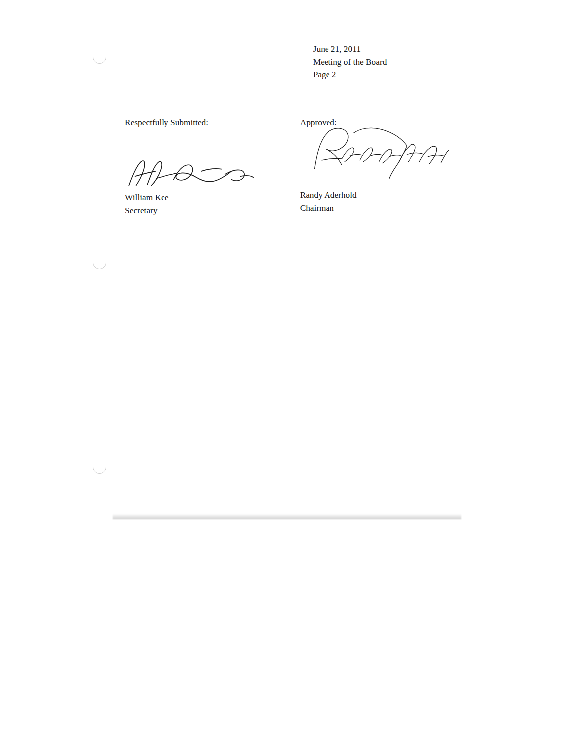June 21, 2011
Meeting of the Board
Page 2
Respectfully Submitted:
William Kee
Secretary
Approved:
Randy Aderhold
Chairman